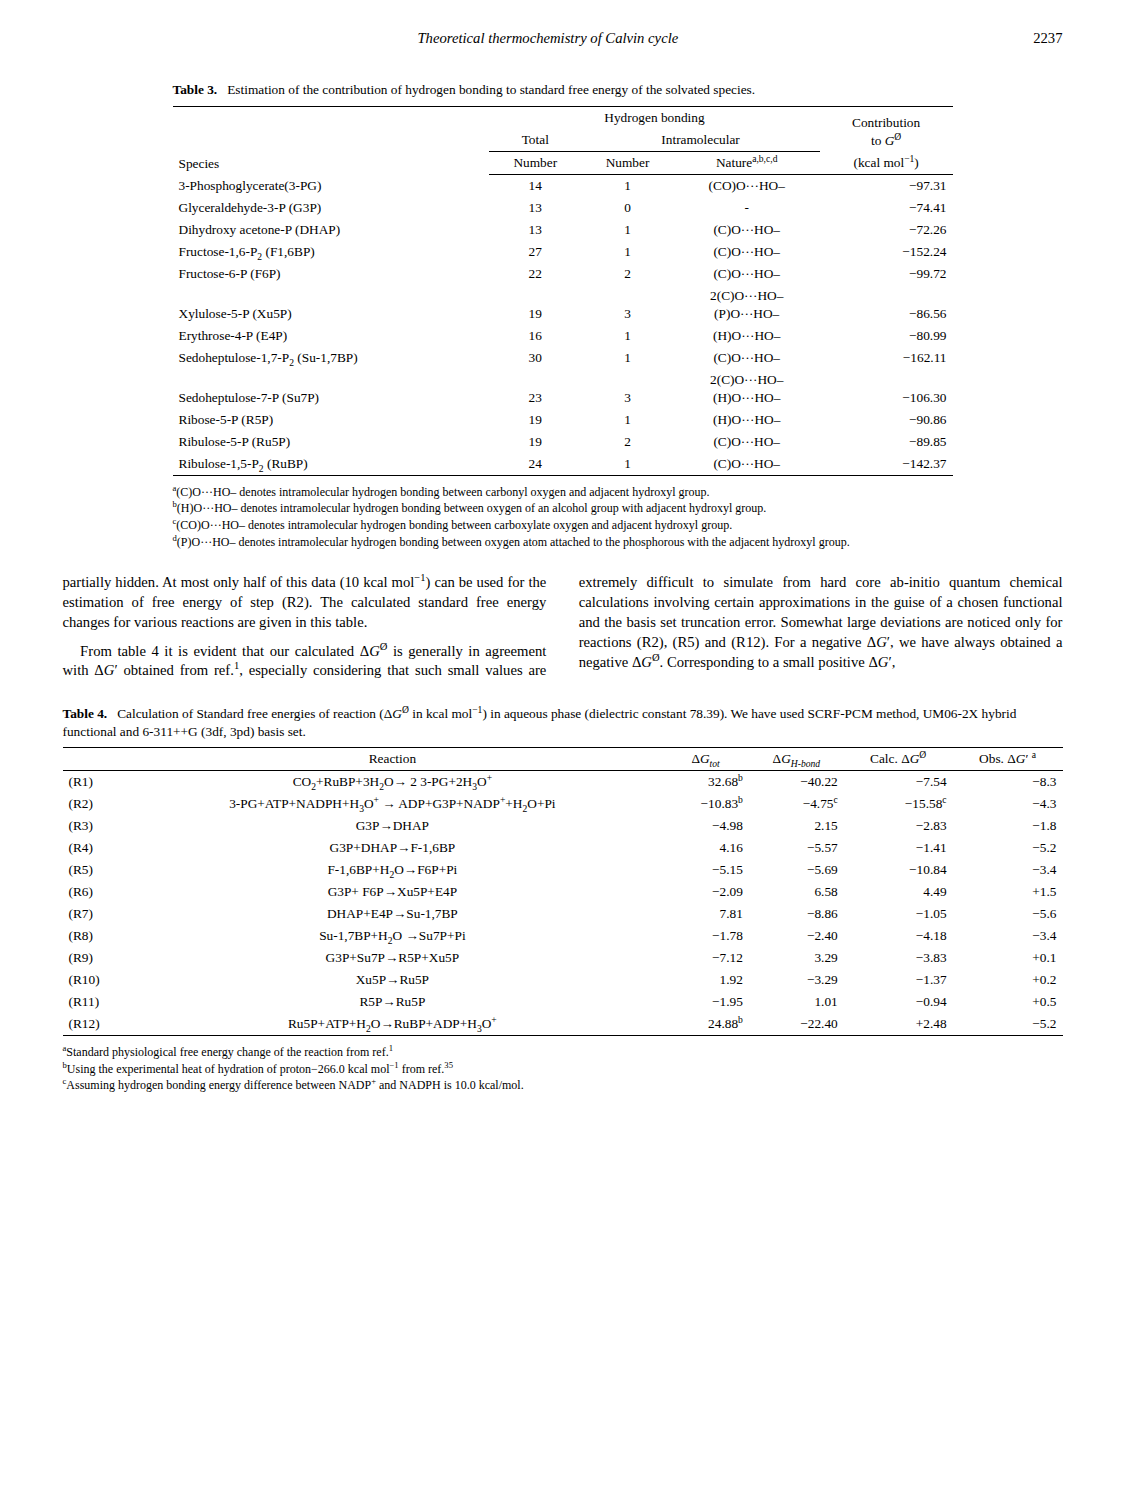Theoretical thermochemistry of Calvin cycle
2237
Table 3. Estimation of the contribution of hydrogen bonding to standard free energy of the solvated species.
| Species | Hydrogen bonding | Contribution to G Ø |
| --- | --- | --- |
| Total | Intramolecular |
| Number | Number | Nature a,b,c,d | (kcal mol −1 ) |
| 3-Phosphoglycerate(3-PG) | 14 | 1 | (CO)O···HO– | −97.31 |
| Glyceraldehyde-3-P (G3P) | 13 | 0 | - | −74.41 |
| Dihydroxy acetone-P (DHAP) | 13 | 1 | (C)O···HO– | −72.26 |
| Fructose-1,6-P 2 (F1,6BP) | 27 | 1 | (C)O···HO– | −152.24 |
| Fructose-6-P (F6P) | 22 | 2 | (C)O···HO– | −99.72 |
| Xylulose-5-P (Xu5P) | 19 | 3 | 2(C)O···HO– (P)O···HO– | −86.56 |
| Erythrose-4-P (E4P) | 16 | 1 | (H)O···HO– | −80.99 |
| Sedoheptulose-1,7-P 2 (Su-1,7BP) | 30 | 1 | (C)O···HO– | −162.11 |
| Sedoheptulose-7-P (Su7P) | 23 | 3 | 2(C)O···HO– (H)O···HO– | −106.30 |
| Ribose-5-P (R5P) | 19 | 1 | (H)O···HO– | −90.86 |
| Ribulose-5-P (Ru5P) | 19 | 2 | (C)O···HO– | −89.85 |
| Ribulose-1,5-P 2 (RuBP) | 24 | 1 | (C)O···HO– | −142.37 |
a(C)O···HO– denotes intramolecular hydrogen bonding between carbonyl oxygen and adjacent hydroxyl group.
b(H)O···HO– denotes intramolecular hydrogen bonding between oxygen of an alcohol group with adjacent hydroxyl group.
c(CO)O···HO– denotes intramolecular hydrogen bonding between carboxylate oxygen and adjacent hydroxyl group.
d(P)O···HO– denotes intramolecular hydrogen bonding between oxygen atom attached to the phosphorous with the adjacent hydroxyl group.
partially hidden. At most only half of this data (10 kcal mol−1) can be used for the estimation of free energy of step (R2). The calculated standard free energy changes for various reactions are given in this table.
From table 4 it is evident that our calculated ΔGØ is generally in agreement with ΔG′ obtained from ref.1, especially considering that such small values are extremely difficult to simulate from hard core ab-initio quantum chemical calculations involving certain approximations in the guise of a chosen functional and the basis set truncation error. Somewhat large deviations are noticed only for reactions (R2), (R5) and (R12). For a negative ΔG′, we have always obtained a negative ΔGØ. Corresponding to a small positive ΔG′,
Table 4. Calculation of Standard free energies of reaction (Δ G Ø in kcal mol −1 ) in aqueous phase (dielectric constant 78.39). We have used SCRF-PCM method, UM06-2X hybrid functional and 6-311++G (3df, 3pd) basis set.
| | Reaction | Δ G tot | Δ G H-bond | Calc. Δ G Ø | Obs. Δ G ′ a |
| --- | --- | --- | --- | --- | --- |
| (R1) | CO 2 +RuBP+3H 2 O→ 2 3-PG+2H 3 O + | 32.68 b | −40.22 | −7.54 | −8.3 |
| (R2) | 3-PG+ATP+NADPH+H 3 O + → ADP+G3P+NADP + +H 2 O+Pi | −10.83 b | −4.75 c | −15.58 c | −4.3 |
| (R3) | G3P→DHAP | −4.98 | 2.15 | −2.83 | −1.8 |
| (R4) | G3P+DHAP→F-1,6BP | 4.16 | −5.57 | −1.41 | −5.2 |
| (R5) | F-1,6BP+H 2 O→F6P+Pi | −5.15 | −5.69 | −10.84 | −3.4 |
| (R6) | G3P+ F6P→Xu5P+E4P | −2.09 | 6.58 | 4.49 | +1.5 |
| (R7) | DHAP+E4P→Su-1,7BP | 7.81 | −8.86 | −1.05 | −5.6 |
| (R8) | Su-1,7BP+H 2 O →Su7P+Pi | −1.78 | −2.40 | −4.18 | −3.4 |
| (R9) | G3P+Su7P→R5P+Xu5P | −7.12 | 3.29 | −3.83 | +0.1 |
| (R10) | Xu5P→Ru5P | 1.92 | −3.29 | −1.37 | +0.2 |
| (R11) | R5P→Ru5P | −1.95 | 1.01 | −0.94 | +0.5 |
| (R12) | Ru5P+ATP+H 2 O→RuBP+ADP+H 3 O + | 24.88 b | −22.40 | +2.48 | −5.2 |
aStandard physiological free energy change of the reaction from ref.1
bUsing the experimental heat of hydration of proton−266.0 kcal mol−1 from ref.35
cAssuming hydrogen bonding energy difference between NADP+ and NADPH is 10.0 kcal/mol.